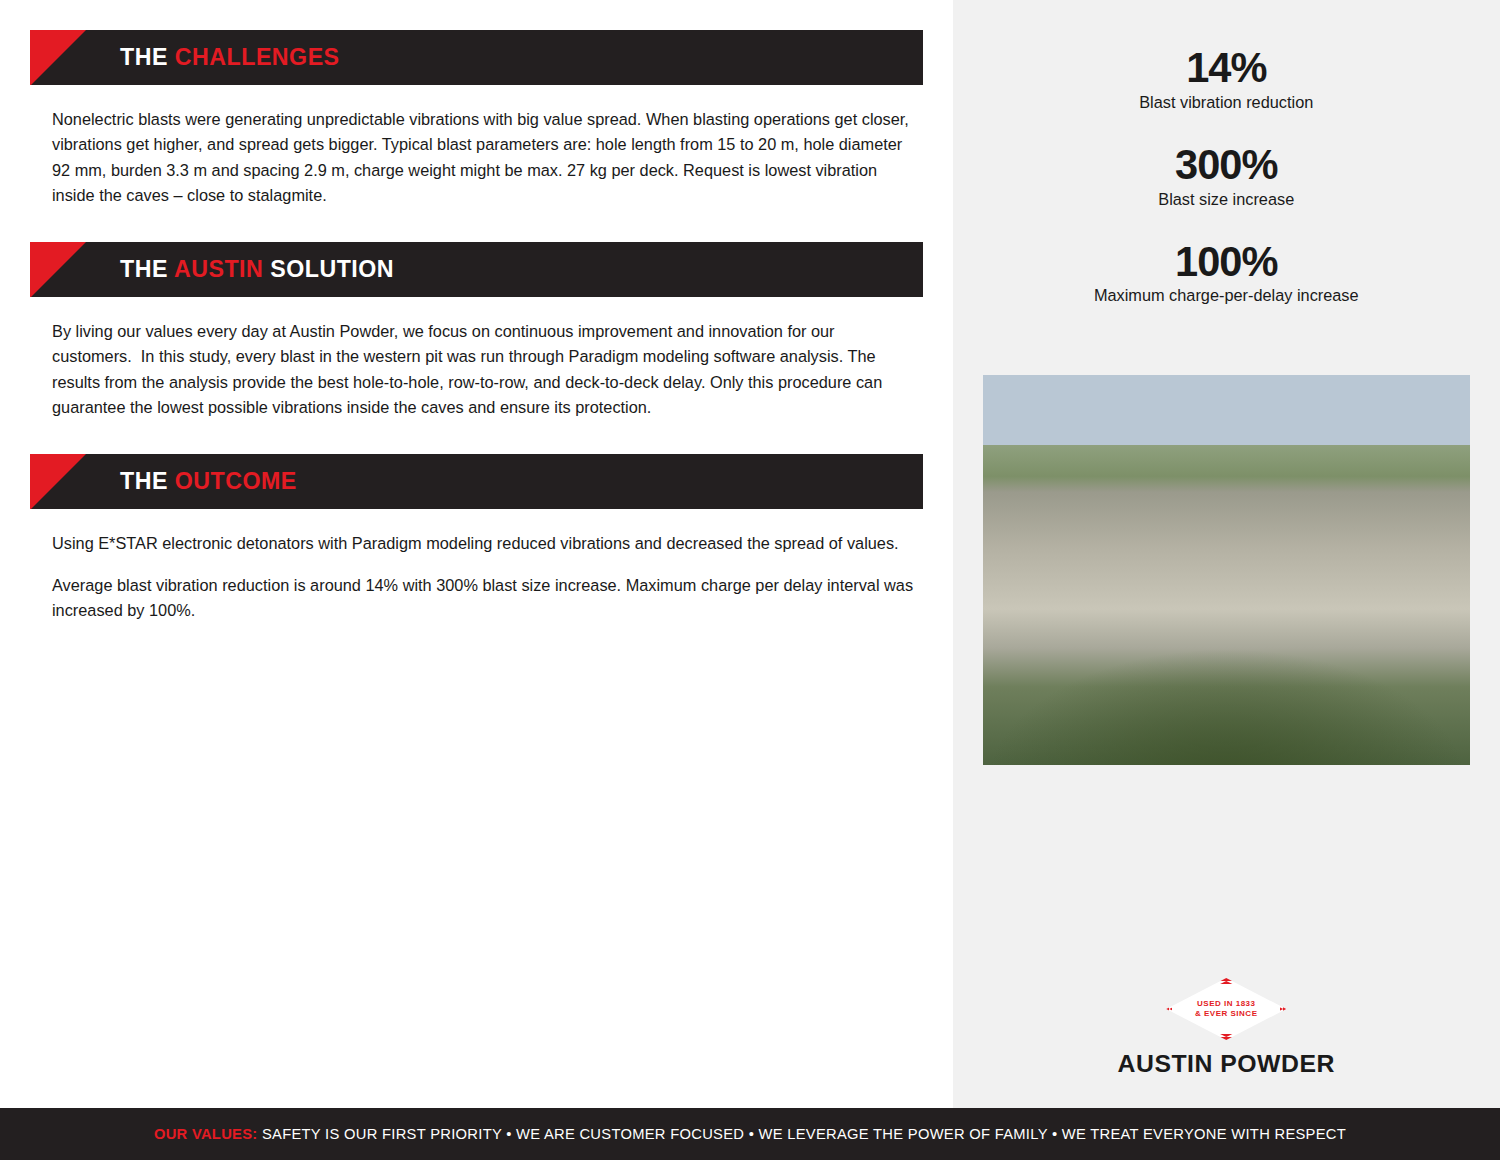THE CHALLENGES
Nonelectric blasts were generating unpredictable vibrations with big value spread. When blasting operations get closer, vibrations get higher, and spread gets bigger. Typical blast parameters are: hole length from 15 to 20 m, hole diameter 92 mm, burden 3.3 m and spacing 2.9 m, charge weight might be max. 27 kg per deck. Request is lowest vibration inside the caves – close to stalagmite.
THE AUSTIN SOLUTION
By living our values every day at Austin Powder, we focus on continuous improvement and innovation for our customers. In this study, every blast in the western pit was run through Paradigm modeling software analysis. The results from the analysis provide the best hole-to-hole, row-to-row, and deck-to-deck delay. Only this procedure can guarantee the lowest possible vibrations inside the caves and ensure its protection.
THE OUTCOME
Using E*STAR electronic detonators with Paradigm modeling reduced vibrations and decreased the spread of values.
Average blast vibration reduction is around 14% with 300% blast size increase. Maximum charge per delay interval was increased by 100%.
14%
Blast vibration reduction
300%
Blast size increase
100%
Maximum charge-per-delay increase
USED IN 1833
& EVER SINCE
AUSTIN POWDER
OUR VALUES: SAFETY IS OUR FIRST PRIORITY • WE ARE CUSTOMER FOCUSED • WE LEVERAGE THE POWER OF FAMILY • WE TREAT EVERYONE WITH RESPECT